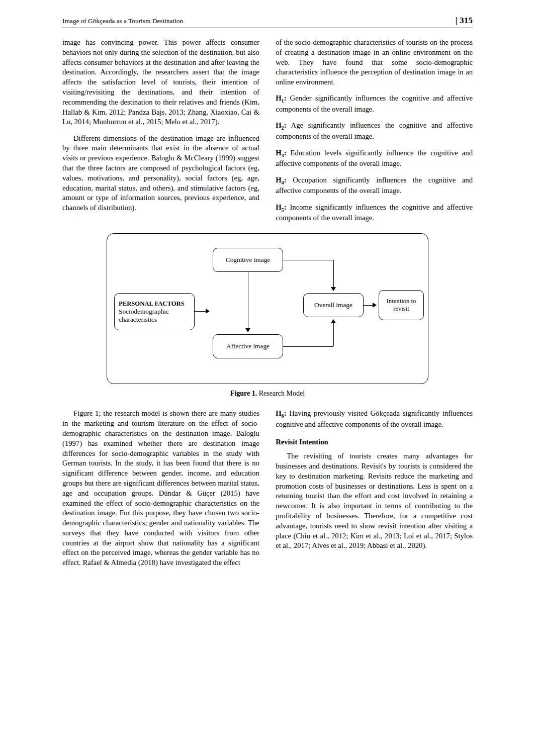Image of Gökçeada as a Tourism Destination | 315
image has convincing power. This power affects consumer behaviors not only during the selection of the destination, but also affects consumer behaviors at the destination and after leaving the destination. Accordingly, the researchers assert that the image affects the satisfaction level of tourists, their intention of visiting/revisiting the destinations, and their intention of recommending the destination to their relatives and friends (Kim, Hallab & Kim, 2012; Pandza Bajs, 2013; Zhang, Xiaoxiao, Cai & Lu, 2014; Munhurrun et al., 2015; Melo et al., 2017).
Different dimensions of the destination image are influenced by three main determinants that exist in the absence of actual visits or previous experience. Baloglu & McCleary (1999) suggest that the three factors are composed of psychological factors (eg, values, motivations, and personality), social factors (eg, age, education, marital status, and others), and stimulative factors (eg, amount or type of information sources, previous experience, and channels of distribution).
of the socio-demographic characteristics of tourists on the process of creating a destination image in an online environment on the web. They have found that some socio-demographic characteristics influence the perception of destination image in an online environment.
H1: Gender significantly influences the cognitive and affective components of the overall image.
H2: Age significantly influences the cognitive and affective components of the overall image.
H3: Education levels significantly influence the cognitive and affective components of the overall image.
H4: Occupation significantly influences the cognitive and affective components of the overall image.
H5: Income significantly influences the cognitive and affective components of the overall image.
PERSONAL FACTORSSociodemographic characteristics
Cognitive image
Affective image
Overall image
Intention to revisit
Figure 1. Research Model
Figure 1; the research model is shown there are many studies in the marketing and tourism literature on the effect of socio-demographic characteristics on the destination image. Baloglu (1997) has examined whether there are destination image differences for socio-demographic variables in the study with German tourists. In the study, it has been found that there is no significant difference between gender, income, and education groups but there are significant differences between marital status, age and occupation groups. Dündar & Güçer (2015) have examined the effect of socio-demographic characteristics on the destination image. For this purpose, they have chosen two socio-demographic characteristics; gender and nationality variables. The surveys that they have conducted with visitors from other countries at the airport show that nationality has a significant effect on the perceived image, whereas the gender variable has no effect. Rafael & Almedia (2018) have investigated the effect
H6: Having previously visited Gökçeada significantly influences cognitive and affective components of the overall image.
Revisit Intention
The revisiting of tourists creates many advantages for businesses and destinations. Revisit's by tourists is considered the key to destination marketing. Revisits reduce the marketing and promotion costs of businesses or destinations. Less is spent on a returning tourist than the effort and cost involved in retaining a newcomer. It is also important in terms of contributing to the profitability of businesses. Therefore, for a competitive cost advantage, tourists need to show revisit intention after visiting a place (Chiu et al., 2012; Kim et al., 2013; Loi et al., 2017; Stylos et al., 2017; Alves et al., 2019; Abbasi et al., 2020).